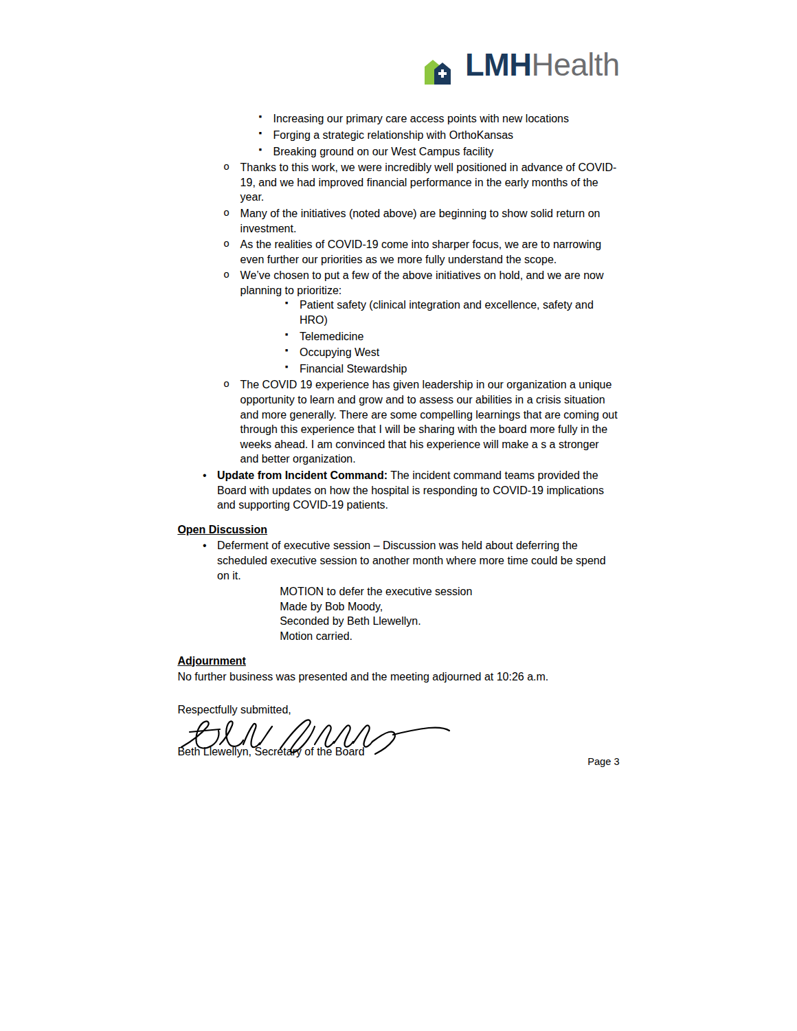LMH Health
Increasing our primary care access points with new locations
Forging a strategic relationship with OrthoKansas
Breaking ground on our West Campus facility
Thanks to this work, we were incredibly well positioned in advance of COVID-19, and we had improved financial performance in the early months of the year.
Many of the initiatives (noted above) are beginning to show solid return on investment.
As the realities of COVID-19 come into sharper focus, we are to narrowing even further our priorities as we more fully understand the scope.
We’ve chosen to put a few of the above initiatives on hold, and we are now planning to prioritize:
Patient safety (clinical integration and excellence, safety and HRO)
Telemedicine
Occupying West
Financial Stewardship
The COVID 19 experience has given leadership in our organization a unique opportunity to learn and grow and to assess our abilities in a crisis situation and more generally. There are some compelling learnings that are coming out through this experience that I will be sharing with the board more fully in the weeks ahead. I am convinced that his experience will make a s a stronger and better organization.
Update from Incident Command: The incident command teams provided the Board with updates on how the hospital is responding to COVID-19 implications and supporting COVID-19 patients.
Open Discussion
Deferment of executive session – Discussion was held about deferring the scheduled executive session to another month where more time could be spend on it.
MOTION to defer the executive session
Made by Bob Moody,
Seconded by Beth Llewellyn.
Motion carried.
Adjournment
No further business was presented and the meeting adjourned at 10:26 a.m.
Respectfully submitted,
Beth Llewellyn, Secretary of the Board
Page 3